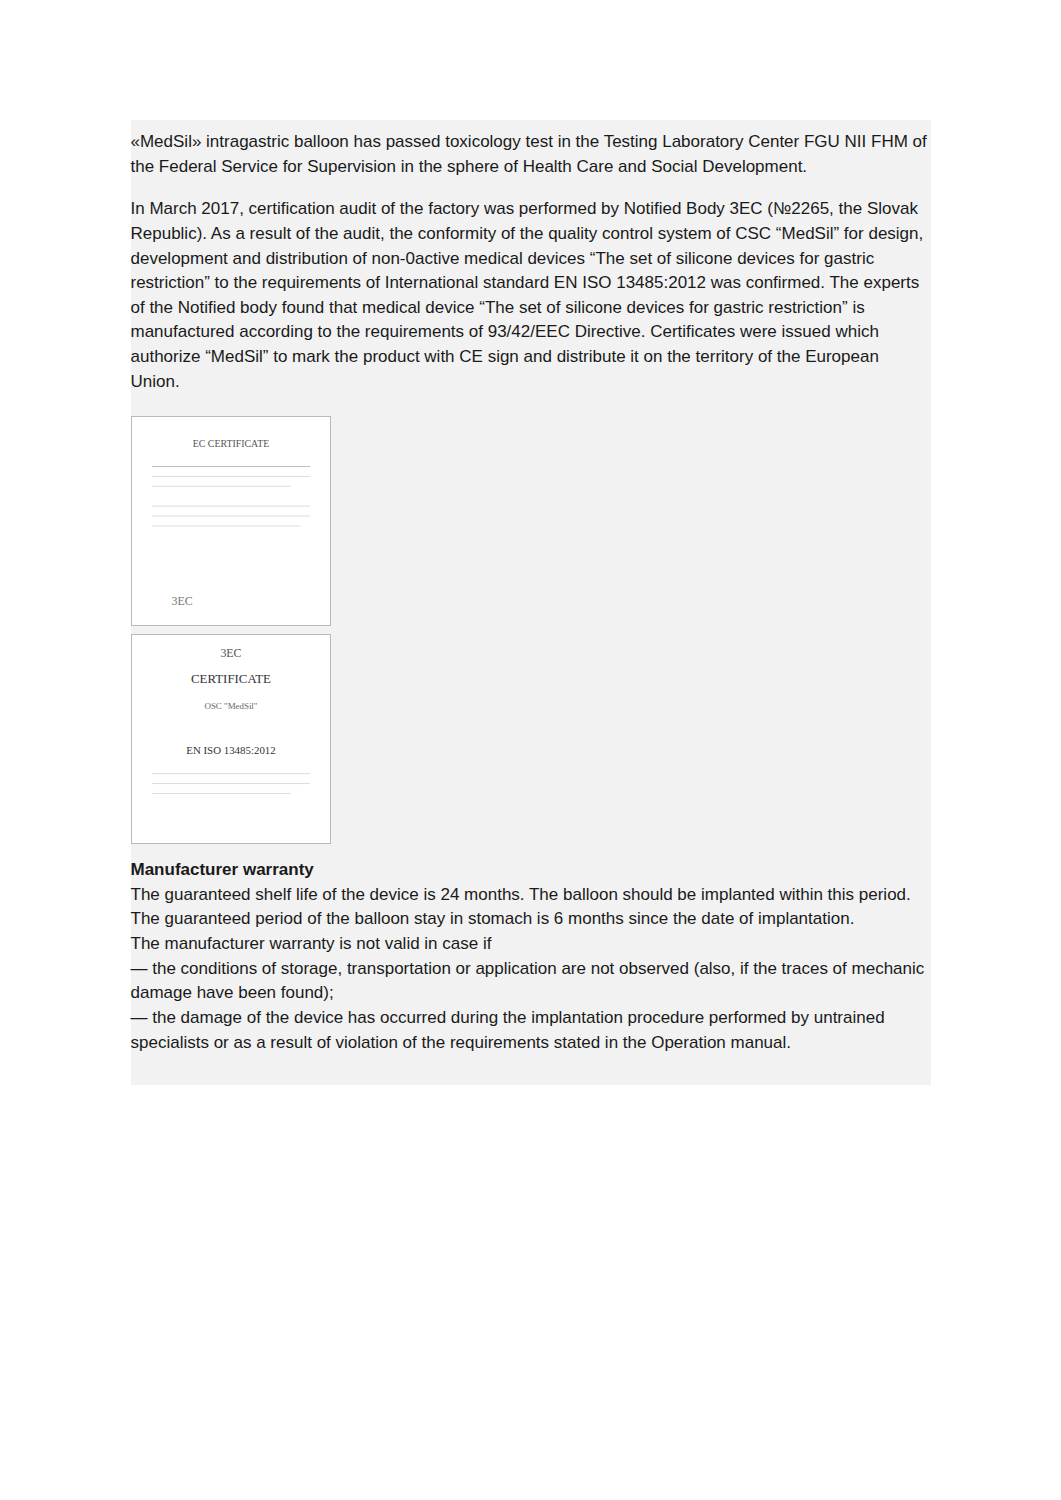«MedSil» intragastric balloon has passed toxicology test in the Testing Laboratory Center FGU NII FHM of the Federal Service for Supervision in the sphere of Health Care and Social Development.
In March 2017, certification audit of the factory was performed by Notified Body 3EC (№2265, the Slovak Republic). As a result of the audit, the conformity of the quality control system of CSC “MedSil” for design, development and distribution of non-0active medical devices “The set of silicone devices for gastric restriction” to the requirements of International standard EN ISO 13485:2012 was confirmed. The experts of the Notified body found that medical device “The set of silicone devices for gastric restriction” is manufactured according to the requirements of 93/42/EEC Directive. Certificates were issued which authorize “MedSil” to mark the product with CE sign and distribute it on the territory of the European Union.
Manufacturer warranty
The guaranteed shelf life of the device is 24 months. The balloon should be implanted within this period. The guaranteed period of the balloon stay in stomach is 6 months since the date of implantation.
The manufacturer warranty is not valid in case if
— the conditions of storage, transportation or application are not observed (also, if the traces of mechanic damage have been found);
— the damage of the device has occurred during the implantation procedure performed by untrained specialists or as a result of violation of the requirements stated in the Operation manual.